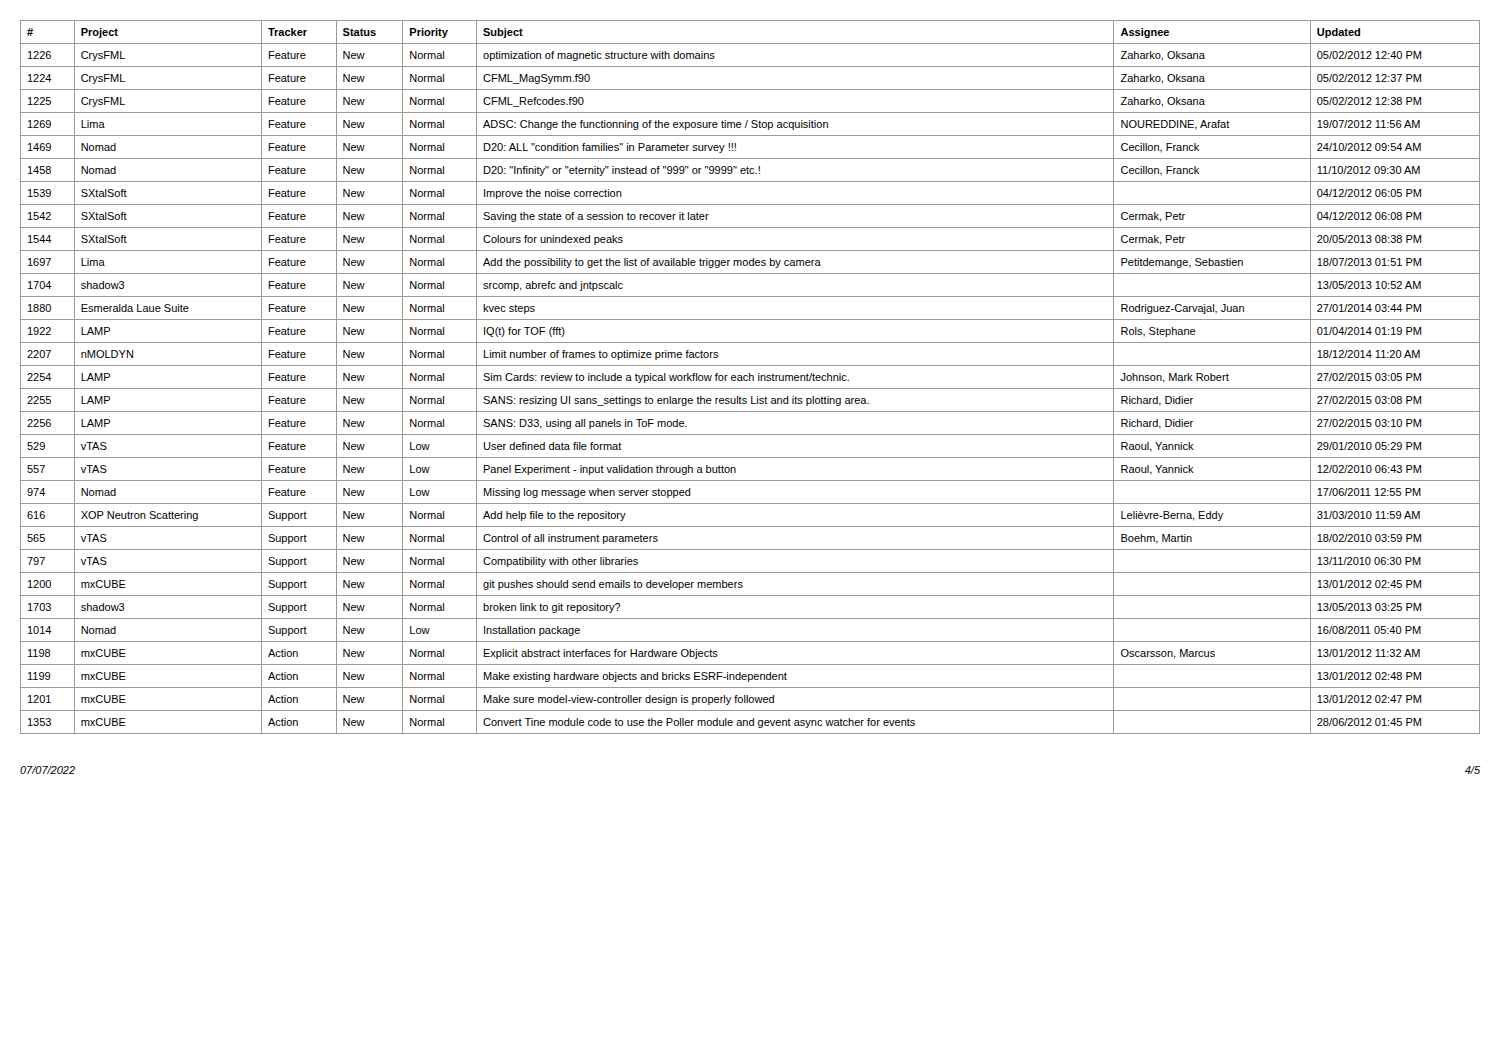| # | Project | Tracker | Status | Priority | Subject | Assignee | Updated |
| --- | --- | --- | --- | --- | --- | --- | --- |
| 1226 | CrysFML | Feature | New | Normal | optimization of magnetic structure with domains | Zaharko, Oksana | 05/02/2012 12:40 PM |
| 1224 | CrysFML | Feature | New | Normal | CFML_MagSymm.f90 | Zaharko, Oksana | 05/02/2012 12:37 PM |
| 1225 | CrysFML | Feature | New | Normal | CFML_Refcodes.f90 | Zaharko, Oksana | 05/02/2012 12:38 PM |
| 1269 | Lima | Feature | New | Normal | ADSC: Change the functionning of the exposure time / Stop acquisition | NOUREDDINE, Arafat | 19/07/2012 11:56 AM |
| 1469 | Nomad | Feature | New | Normal | D20: ALL "condition families" in Parameter survey !!! | Cecillon, Franck | 24/10/2012 09:54 AM |
| 1458 | Nomad | Feature | New | Normal | D20: "Infinity" or "eternity" instead of "999" or "9999" etc.! | Cecillon, Franck | 11/10/2012 09:30 AM |
| 1539 | SXtalSoft | Feature | New | Normal | Improve the noise correction | | 04/12/2012 06:05 PM |
| 1542 | SXtalSoft | Feature | New | Normal | Saving the state of a session to recover it later | Cermak, Petr | 04/12/2012 06:08 PM |
| 1544 | SXtalSoft | Feature | New | Normal | Colours for unindexed peaks | Cermak, Petr | 20/05/2013 08:38 PM |
| 1697 | Lima | Feature | New | Normal | Add the possibility to get the list of available trigger modes by camera | Petitdemange, Sebastien | 18/07/2013 01:51 PM |
| 1704 | shadow3 | Feature | New | Normal | srcomp, abrefc and jntpscalc | | 13/05/2013 10:52 AM |
| 1880 | Esmeralda Laue Suite | Feature | New | Normal | kvec steps | Rodriguez-Carvajal, Juan | 27/01/2014 03:44 PM |
| 1922 | LAMP | Feature | New | Normal | IQ(t) for TOF (fft) | Rols, Stephane | 01/04/2014 01:19 PM |
| 2207 | nMOLDYN | Feature | New | Normal | Limit number of frames to optimize prime factors | | 18/12/2014 11:20 AM |
| 2254 | LAMP | Feature | New | Normal | Sim Cards: review to include a typical workflow for each instrument/technic. | Johnson, Mark Robert | 27/02/2015 03:05 PM |
| 2255 | LAMP | Feature | New | Normal | SANS: resizing UI sans_settings to enlarge the results List and its plotting area. | Richard, Didier | 27/02/2015 03:08 PM |
| 2256 | LAMP | Feature | New | Normal | SANS: D33, using all panels in ToF mode. | Richard, Didier | 27/02/2015 03:10 PM |
| 529 | vTAS | Feature | New | Low | User defined data file format | Raoul, Yannick | 29/01/2010 05:29 PM |
| 557 | vTAS | Feature | New | Low | Panel Experiment - input validation through a button | Raoul, Yannick | 12/02/2010 06:43 PM |
| 974 | Nomad | Feature | New | Low | Missing log message when server stopped | | 17/06/2011 12:55 PM |
| 616 | XOP Neutron Scattering | Support | New | Normal | Add help file to the repository | Lelièvre-Berna, Eddy | 31/03/2010 11:59 AM |
| 565 | vTAS | Support | New | Normal | Control of all instrument parameters | Boehm, Martin | 18/02/2010 03:59 PM |
| 797 | vTAS | Support | New | Normal | Compatibility with other libraries | | 13/11/2010 06:30 PM |
| 1200 | mxCUBE | Support | New | Normal | git pushes should send emails to developer members | | 13/01/2012 02:45 PM |
| 1703 | shadow3 | Support | New | Normal | broken link to git repository? | | 13/05/2013 03:25 PM |
| 1014 | Nomad | Support | New | Low | Installation package | | 16/08/2011 05:40 PM |
| 1198 | mxCUBE | Action | New | Normal | Explicit abstract interfaces for Hardware Objects | Oscarsson, Marcus | 13/01/2012 11:32 AM |
| 1199 | mxCUBE | Action | New | Normal | Make existing hardware objects and bricks ESRF-independent | | 13/01/2012 02:48 PM |
| 1201 | mxCUBE | Action | New | Normal | Make sure model-view-controller design is properly followed | | 13/01/2012 02:47 PM |
| 1353 | mxCUBE | Action | New | Normal | Convert Tine module code to use the Poller module and gevent async watcher for events | | 28/06/2012 01:45 PM |
07/07/2022 4/5